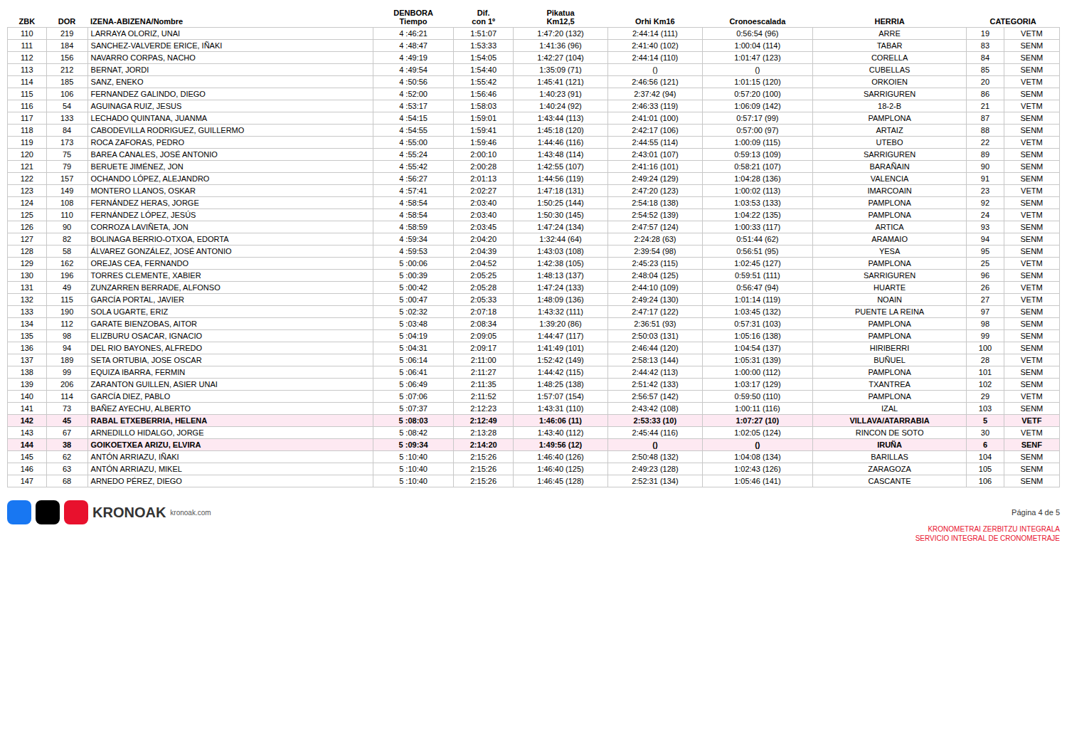| ZBK | DOR | IZENA-ABIZENA/Nombre | DENBORA Tiempo | Dif. con 1º | Pikatua Km12,5 | Orhi Km16 | Cronoescalada | HERRIA | CATEGORIA |
| --- | --- | --- | --- | --- | --- | --- | --- | --- | --- |
| 110 | 219 | LARRAYA OLORIZ, UNAI | 4 :46:21 | 1:51:07 | 1:47:20 (132) | 2:44:14 (111) | 0:56:54 (96) | ARRE | 19 | VETM |
| 111 | 184 | SANCHEZ-VALVERDE ERICE, IÑAKI | 4 :48:47 | 1:53:33 | 1:41:36 (96) | 2:41:40 (102) | 1:00:04 (114) | TABAR | 83 | SENM |
| 112 | 156 | NAVARRO CORPAS, NACHO | 4 :49:19 | 1:54:05 | 1:42:27 (104) | 2:44:14 (110) | 1:01:47 (123) | CORELLA | 84 | SENM |
| 113 | 212 | BERNAT, JORDI | 4 :49:54 | 1:54:40 | 1:35:09 (71) | () | () | CUBELLAS | 85 | SENM |
| 114 | 185 | SANZ, ENEKO | 4 :50:56 | 1:55:42 | 1:45:41 (121) | 2:46:56 (121) | 1:01:15 (120) | ORKOIEN | 20 | VETM |
| 115 | 106 | FERNANDEZ GALINDO, DIEGO | 4 :52:00 | 1:56:46 | 1:40:23 (91) | 2:37:42 (94) | 0:57:20 (100) | SARRIGUREN | 86 | SENM |
| 116 | 54 | AGUINAGA RUIZ, JESUS | 4 :53:17 | 1:58:03 | 1:40:24 (92) | 2:46:33 (119) | 1:06:09 (142) | 18-2-B | 21 | VETM |
| 117 | 133 | LECHADO QUINTANA, JUANMA | 4 :54:15 | 1:59:01 | 1:43:44 (113) | 2:41:01 (100) | 0:57:17 (99) | PAMPLONA | 87 | SENM |
| 118 | 84 | CABODEVILLA RODRIGUEZ, GUILLERMO | 4 :54:55 | 1:59:41 | 1:45:18 (120) | 2:42:17 (106) | 0:57:00 (97) | ARTAIZ | 88 | SENM |
| 119 | 173 | ROCA ZAFORAS, PEDRO | 4 :55:00 | 1:59:46 | 1:44:46 (116) | 2:44:55 (114) | 1:00:09 (115) | UTEBO | 22 | VETM |
| 120 | 75 | BAREA CANALES, JOSÉ ANTONIO | 4 :55:24 | 2:00:10 | 1:43:48 (114) | 2:43:01 (107) | 0:59:13 (109) | SARRIGUREN | 89 | SENM |
| 121 | 79 | BERUETE JIMÉNEZ, JON | 4 :55:42 | 2:00:28 | 1:42:55 (107) | 2:41:16 (101) | 0:58:21 (107) | BARAÑAIN | 90 | SENM |
| 122 | 157 | OCHANDO LÓPEZ, ALEJANDRO | 4 :56:27 | 2:01:13 | 1:44:56 (119) | 2:49:24 (129) | 1:04:28 (136) | VALENCIA | 91 | SENM |
| 123 | 149 | MONTERO LLANOS, OSKAR | 4 :57:41 | 2:02:27 | 1:47:18 (131) | 2:47:20 (123) | 1:00:02 (113) | IMARCOAIN | 23 | VETM |
| 124 | 108 | FERNÁNDEZ HERAS, JORGE | 4 :58:54 | 2:03:40 | 1:50:25 (144) | 2:54:18 (138) | 1:03:53 (133) | PAMPLONA | 92 | SENM |
| 125 | 110 | FERNÁNDEZ LÓPEZ, JESÚS | 4 :58:54 | 2:03:40 | 1:50:30 (145) | 2:54:52 (139) | 1:04:22 (135) | PAMPLONA | 24 | VETM |
| 126 | 90 | CORROZA LAVIÑETA, JON | 4 :58:59 | 2:03:45 | 1:47:24 (134) | 2:47:57 (124) | 1:00:33 (117) | ARTICA | 93 | SENM |
| 127 | 82 | BOLINAGA BERRIO-OTXOA, EDORTA | 4 :59:34 | 2:04:20 | 1:32:44 (64) | 2:24:28 (63) | 0:51:44 (62) | ARAMAIO | 94 | SENM |
| 128 | 58 | ÁLVAREZ GONZÁLEZ, JOSÉ ANTONIO | 4 :59:53 | 2:04:39 | 1:43:03 (108) | 2:39:54 (98) | 0:56:51 (95) | YESA | 95 | SENM |
| 129 | 162 | OREJAS CEA, FERNANDO | 5 :00:06 | 2:04:52 | 1:42:38 (105) | 2:45:23 (115) | 1:02:45 (127) | PAMPLONA | 25 | VETM |
| 130 | 196 | TORRES CLEMENTE, XABIER | 5 :00:39 | 2:05:25 | 1:48:13 (137) | 2:48:04 (125) | 0:59:51 (111) | SARRIGUREN | 96 | SENM |
| 131 | 49 | ZUNZARREN BERRADE, ALFONSO | 5 :00:42 | 2:05:28 | 1:47:24 (133) | 2:44:10 (109) | 0:56:47 (94) | HUARTE | 26 | VETM |
| 132 | 115 | GARCÍA PORTAL, JAVIER | 5 :00:47 | 2:05:33 | 1:48:09 (136) | 2:49:24 (130) | 1:01:14 (119) | NOAIN | 27 | VETM |
| 133 | 190 | SOLA UGARTE, ERIZ | 5 :02:32 | 2:07:18 | 1:43:32 (111) | 2:47:17 (122) | 1:03:45 (132) | PUENTE LA REINA | 97 | SENM |
| 134 | 112 | GARATE BIENZOBAS, AITOR | 5 :03:48 | 2:08:34 | 1:39:20 (86) | 2:36:51 (93) | 0:57:31 (103) | PAMPLONA | 98 | SENM |
| 135 | 98 | ELIZBURU OSACAR, IGNACIO | 5 :04:19 | 2:09:05 | 1:44:47 (117) | 2:50:03 (131) | 1:05:16 (138) | PAMPLONA | 99 | SENM |
| 136 | 94 | DEL RIO BAYONES, ALFREDO | 5 :04:31 | 2:09:17 | 1:41:49 (101) | 2:46:44 (120) | 1:04:54 (137) | HIRIBERRI | 100 | SENM |
| 137 | 189 | SETA ORTUBIA, JOSE OSCAR | 5 :06:14 | 2:11:00 | 1:52:42 (149) | 2:58:13 (144) | 1:05:31 (139) | BUÑUEL | 28 | VETM |
| 138 | 99 | EQUIZA IBARRA, FERMIN | 5 :06:41 | 2:11:27 | 1:44:42 (115) | 2:44:42 (113) | 1:00:00 (112) | PAMPLONA | 101 | SENM |
| 139 | 206 | ZARANTON GUILLEN, ASIER UNAI | 5 :06:49 | 2:11:35 | 1:48:25 (138) | 2:51:42 (133) | 1:03:17 (129) | TXANTREA | 102 | SENM |
| 140 | 114 | GARCÍA DIEZ, PABLO | 5 :07:06 | 2:11:52 | 1:57:07 (154) | 2:56:57 (142) | 0:59:50 (110) | PAMPLONA | 29 | VETM |
| 141 | 73 | BAÑEZ AYECHU, ALBERTO | 5 :07:37 | 2:12:23 | 1:43:31 (110) | 2:43:42 (108) | 1:00:11 (116) | IZAL | 103 | SENM |
| 142 | 45 | RABAL ETXEBERRIA, HELENA | 5 :08:03 | 2:12:49 | 1:46:06 (11) | 2:53:33 (10) | 1:07:27 (10) | VILLAVA/ATARRABIA | 5 | VETF |
| 143 | 67 | ARNEDILLO HIDALGO, JORGE | 5 :08:42 | 2:13:28 | 1:43:40 (112) | 2:45:44 (116) | 1:02:05 (124) | RINCON DE SOTO | 30 | VETM |
| 144 | 38 | GOIKOETXEA ARIZU, ELVIRA | 5 :09:34 | 2:14:20 | 1:49:56 (12) | () | () | IRUÑA | 6 | SENF |
| 145 | 62 | ANTÓN ARRIAZU, IÑAKI | 5 :10:40 | 2:15:26 | 1:46:40 (126) | 2:50:48 (132) | 1:04:08 (134) | BARILLAS | 104 | SENM |
| 146 | 63 | ANTÓN ARRIAZU, MIKEL | 5 :10:40 | 2:15:26 | 1:46:40 (125) | 2:49:23 (128) | 1:02:43 (126) | ZARAGOZA | 105 | SENM |
| 147 | 68 | ARNEDO PÉREZ, DIEGO | 5 :10:40 | 2:15:26 | 1:46:45 (128) | 2:52:31 (134) | 1:05:46 (141) | CASCANTE | 106 | SENM |
KRONOAK kronoak.com
Página 4 de 5
KRONOMETRAI ZERBITZU INTEGRALA
SERVICIO INTEGRAL DE CRONOMETRAJE